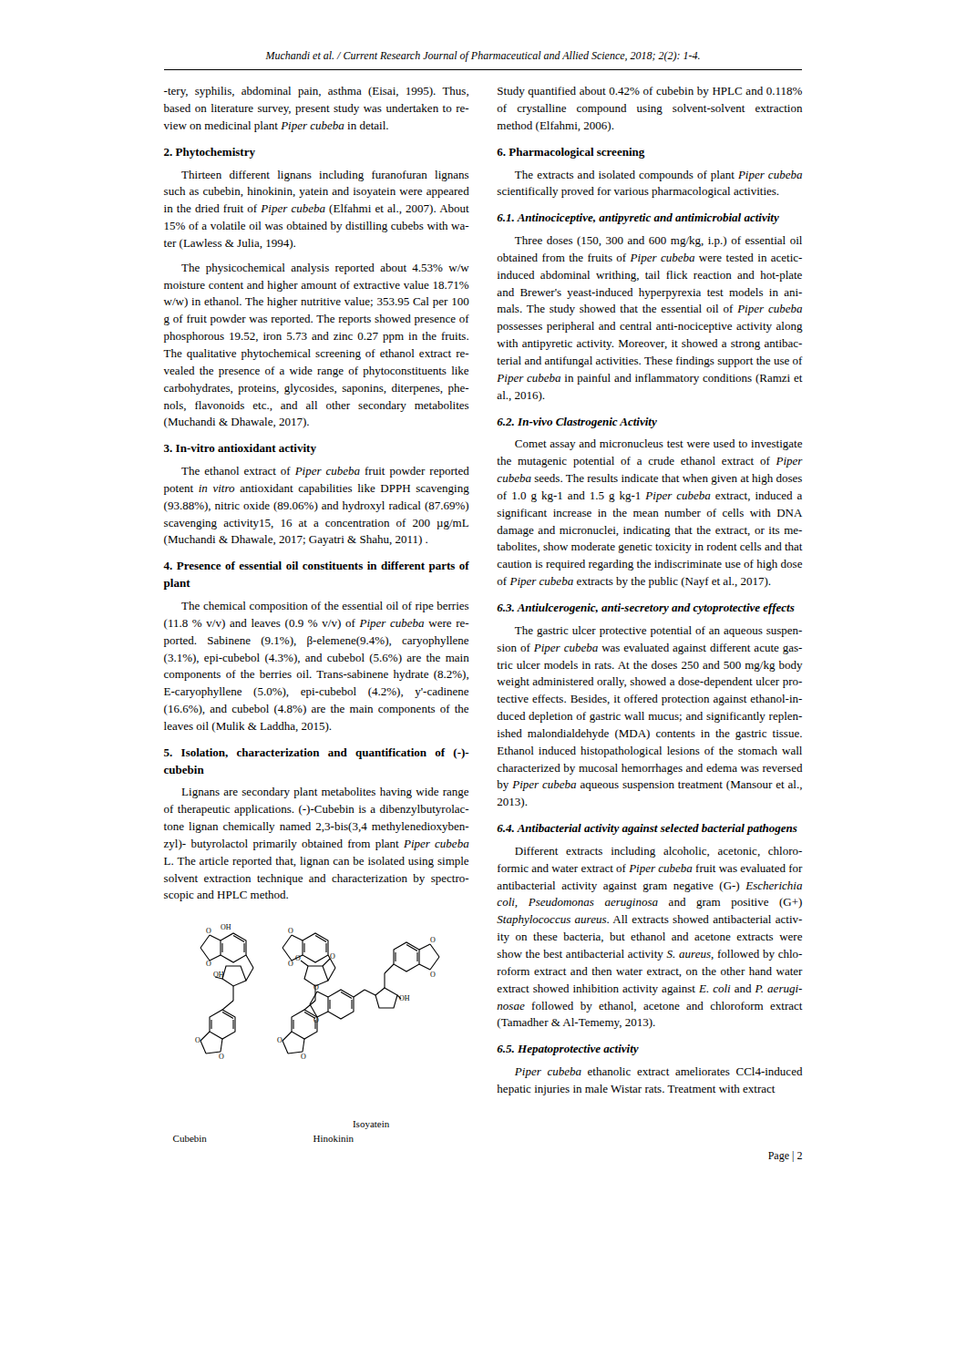Muchandi et al. / Current Research Journal of Pharmaceutical and Allied Science, 2018; 2(2): 1-4.
-tery, syphilis, abdominal pain, asthma (Eisai, 1995). Thus, based on literature survey, present study was undertaken to review on medicinal plant Piper cubeba in detail.
2. Phytochemistry
Thirteen different lignans including furanofuran lignans such as cubebin, hinokinin, yatein and isoyatein were appeared in the dried fruit of Piper cubeba (Elfahmi et al., 2007). About 15% of a volatile oil was obtained by distilling cubebs with water (Lawless & Julia, 1994).
The physicochemical analysis reported about 4.53% w/w moisture content and higher amount of extractive value 18.71% w/w) in ethanol. The higher nutritive value; 353.95 Cal per 100 g of fruit powder was reported. The reports showed presence of phosphorous 19.52, iron 5.73 and zinc 0.27 ppm in the fruits. The qualitative phytochemical screening of ethanol extract revealed the presence of a wide range of phytoconstituents like carbohydrates, proteins, glycosides, saponins, diterpenes, phenols, flavonoids etc., and all other secondary metabolites (Muchandi & Dhawale, 2017).
3. In-vitro antioxidant activity
The ethanol extract of Piper cubeba fruit powder reported potent in vitro antioxidant capabilities like DPPH scavenging (93.88%), nitric oxide (89.06%) and hydroxyl radical (87.69%) scavenging activity15, 16 at a concentration of 200 µg/mL (Muchandi & Dhawale, 2017; Gayatri & Shahu, 2011) .
4. Presence of essential oil constituents in different parts of plant
The chemical composition of the essential oil of ripe berries (11.8 % v/v) and leaves (0.9 % v/v) of Piper cubeba were reported. Sabinene (9.1%), β-elemene(9.4%), caryophyllene (3.1%), epi-cubebol (4.3%), and cubebol (5.6%) are the main components of the berries oil. Trans-sabinene hydrate (8.2%), E-caryophyllene (5.0%), epi-cubebol (4.2%), y'-cadinene (16.6%), and cubebol (4.8%) are the main components of the leaves oil (Mulik & Laddha, 2015).
5. Isolation, characterization and quantification of (-)-cubebin
Lignans are secondary plant metabolites having wide range of therapeutic applications. (-)-Cubebin is a dibenzylbutyrolactone lignan chemically named 2,3-bis(3,4 methylenedioxybenzyl)- butyrolactol primarily obtained from plant Piper cubeba L. The article reported that, lignan can be isolated using simple solvent extraction technique and characterization by spectroscopic and HPLC method.
O O OH O O O O O O O O O O OH O O OH
Isoyatein
Cubebin Hinokinin
Study quantified about 0.42% of cubebin by HPLC and 0.118% of crystalline compound using solvent-solvent extraction method (Elfahmi, 2006).
6. Pharmacological screening
The extracts and isolated compounds of plant Piper cubeba scientifically proved for various pharmacological activities.
6.1. Antinociceptive, antipyretic and antimicrobial activity
Three doses (150, 300 and 600 mg/kg, i.p.) of essential oil obtained from the fruits of Piper cubeba were tested in acetic-induced abdominal writhing, tail flick reaction and hot-plate and Brewer's yeast-induced hyperpyrexia test models in animals. The study showed that the essential oil of Piper cubeba possesses peripheral and central anti-nociceptive activity along with antipyretic activity. Moreover, it showed a strong antibacterial and antifungal activities. These findings support the use of Piper cubeba in painful and inflammatory conditions (Ramzi et al., 2016).
6.2. In-vivo Clastrogenic Activity
Comet assay and micronucleus test were used to investigate the mutagenic potential of a crude ethanol extract of Piper cubeba seeds. The results indicate that when given at high doses of 1.0 g kg-1 and 1.5 g kg-1 Piper cubeba extract, induced a significant increase in the mean number of cells with DNA damage and micronuclei, indicating that the extract, or its metabolites, show moderate genetic toxicity in rodent cells and that caution is required regarding the indiscriminate use of high dose of Piper cubeba extracts by the public (Nayf et al., 2017).
6.3. Antiulcerogenic, anti-secretory and cytoprotective effects
The gastric ulcer protective potential of an aqueous suspension of Piper cubeba was evaluated against different acute gastric ulcer models in rats. At the doses 250 and 500 mg/kg body weight administered orally, showed a dose-dependent ulcer protective effects. Besides, it offered protection against ethanol-induced depletion of gastric wall mucus; and significantly replenished malondialdehyde (MDA) contents in the gastric tissue. Ethanol induced histopathological lesions of the stomach wall characterized by mucosal hemorrhages and edema was reversed by Piper cubeba aqueous suspension treatment (Mansour et al., 2013).
6.4. Antibacterial activity against selected bacterial pathogens
Different extracts including alcoholic, acetonic, chloroformic and water extract of Piper cubeba fruit was evaluated for antibacterial activity against gram negative (G-) Escherichia coli, Pseudomonas aeruginosa and gram positive (G+) Staphylococcus aureus. All extracts showed antibacterial activity on these bacteria, but ethanol and acetone extracts were show the best antibacterial activity S. aureus, followed by chloroform extract and then water extract, on the other hand water extract showed inhibition activity against E. coli and P. aeruginosae followed by ethanol, acetone and chloroform extract (Tamadher & Al-Tememy, 2013).
6.5. Hepatoprotective activity
Piper cubeba ethanolic extract ameliorates CCl4-induced hepatic injuries in male Wistar rats. Treatment with extract
Page | 2